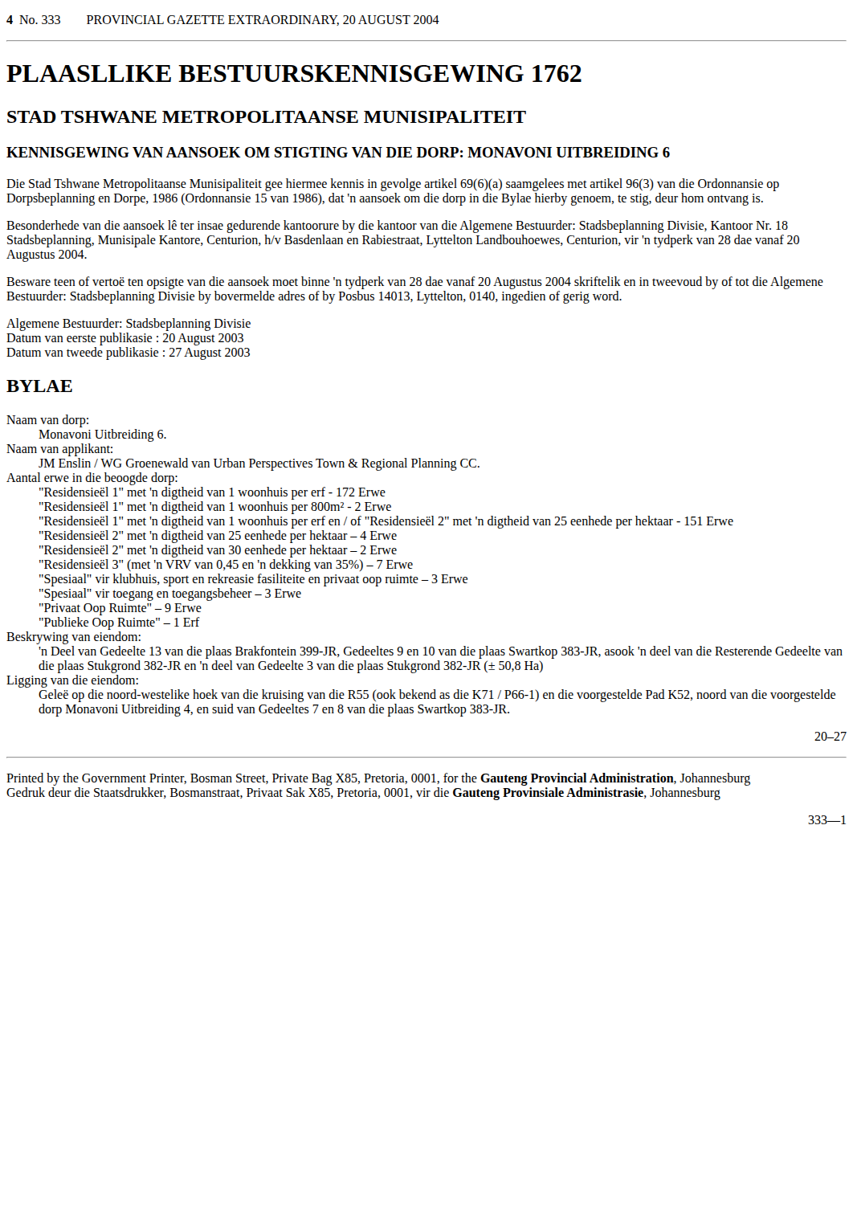4 No. 333 PROVINCIAL GAZETTE EXTRAORDINARY, 20 AUGUST 2004
PLAASLLIKE BESTUURSKENNISGEWING 1762
STAD TSHWANE METROPOLITAANSE MUNISIPALITEIT
KENNISGEWING VAN AANSOEK OM STIGTING VAN DIE DORP: MONAVONI UITBREIDING 6
Die Stad Tshwane Metropolitaanse Munisipaliteit gee hiermee kennis in gevolge artikel 69(6)(a) saamgelees met artikel 96(3) van die Ordonnansie op Dorpsbeplanning en Dorpe, 1986 (Ordonnansie 15 van 1986), dat 'n aansoek om die dorp in die Bylae hierby genoem, te stig, deur hom ontvang is.
Besonderhede van die aansoek lê ter insae gedurende kantoorure by die kantoor van die Algemene Bestuurder: Stadsbeplanning Divisie, Kantoor Nr. 18 Stadsbeplanning, Munisipale Kantore, Centurion, h/v Basdenlaan en Rabiestraat, Lyttelton Landbouhoewes, Centurion, vir 'n tydperk van 28 dae vanaf 20 Augustus 2004.
Besware teen of vertoë ten opsigte van die aansoek moet binne 'n tydperk van 28 dae vanaf 20 Augustus 2004 skriftelik en in tweevoud by of tot die Algemene Bestuurder: Stadsbeplanning Divisie by bovermelde adres of by Posbus 14013, Lyttelton, 0140, ingedien of gerig word.
Algemene Bestuurder: Stadsbeplanning Divisie
Datum van eerste publikasie : 20 August 2003
Datum van tweede publikasie : 27 August 2003
BYLAE
Naam van dorp:
Monavoni Uitbreiding 6.
Naam van applikant:
JM Enslin / WG Groenewald van Urban Perspectives Town & Regional Planning CC.
Aantal erwe in die beoogde dorp:
"Residensieël 1" met 'n digtheid van 1 woonhuis per erf - 172 Erwe
"Residensieël 1" met 'n digtheid van 1 woonhuis per 800m² - 2 Erwe
"Residensieël 1" met 'n digtheid van 1 woonhuis per erf en / of "Residensieël 2" met 'n digtheid van 25 eenhede per hektaar - 151 Erwe
"Residensieël 2" met 'n digtheid van 25 eenhede per hektaar – 4 Erwe
"Residensieël 2" met 'n digtheid van 30 eenhede per hektaar – 2 Erwe
"Residensieël 3" (met 'n VRV van 0,45 en 'n dekking van 35%) – 7 Erwe
"Spesiaal" vir klubhuis, sport en rekreasie fasiliteite en privaat oop ruimte – 3 Erwe
"Spesiaal" vir toegang en toegangsbeheer – 3 Erwe
"Privaat Oop Ruimte" – 9 Erwe
"Publieke Oop Ruimte" – 1 Erf
Beskrywing van eiendom:
'n Deel van Gedeelte 13 van die plaas Brakfontein 399-JR, Gedeeltes 9 en 10 van die plaas Swartkop 383-JR, asook 'n deel van die Resterende Gedeelte van die plaas Stukgrond 382-JR en 'n deel van Gedeelte 3 van die plaas Stukgrond 382-JR (± 50,8 Ha)
Ligging van die eiendom:
Geleë op die noord-westelike hoek van die kruising van die R55 (ook bekend as die K71 / P66-1) en die voorgestelde Pad K52, noord van die voorgestelde dorp Monavoni Uitbreiding 4, en suid van Gedeeltes 7 en 8 van die plaas Swartkop 383-JR.
20–27
Printed by the Government Printer, Bosman Street, Private Bag X85, Pretoria, 0001, for the Gauteng Provincial Administration, Johannesburg
Gedruk deur die Staatsdrukker, Bosmanstraat, Privaat Sak X85, Pretoria, 0001, vir die Gauteng Provinsiale Administrasie, Johannesburg
333—1